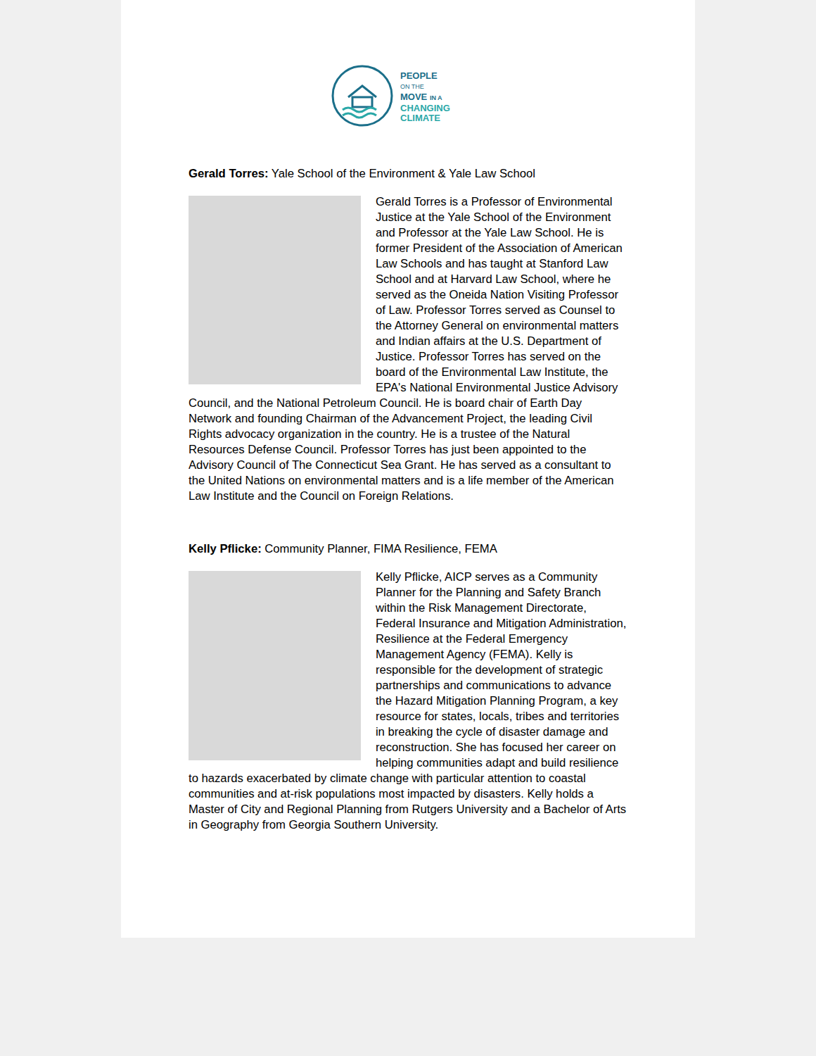PEOPLE ON THE MOVE IN A CHANGING CLIMATE
Gerald Torres: Yale School of the Environment & Yale Law School
Gerald Torres is a Professor of Environmental Justice at the Yale School of the Environment and Professor at the Yale Law School. He is former President of the Association of American Law Schools and has taught at Stanford Law School and at Harvard Law School, where he served as the Oneida Nation Visiting Professor of Law. Professor Torres served as Counsel to the Attorney General on environmental matters and Indian affairs at the U.S. Department of Justice. Professor Torres has served on the board of the Environmental Law Institute, the EPA's National Environmental Justice Advisory Council, and the National Petroleum Council. He is board chair of Earth Day Network and founding Chairman of the Advancement Project, the leading Civil Rights advocacy organization in the country. He is a trustee of the Natural Resources Defense Council. Professor Torres has just been appointed to the Advisory Council of The Connecticut Sea Grant. He has served as a consultant to the United Nations on environmental matters and is a life member of the American Law Institute and the Council on Foreign Relations.
Kelly Pflicke: Community Planner, FIMA Resilience, FEMA
Kelly Pflicke, AICP serves as a Community Planner for the Planning and Safety Branch within the Risk Management Directorate, Federal Insurance and Mitigation Administration, Resilience at the Federal Emergency Management Agency (FEMA). Kelly is responsible for the development of strategic partnerships and communications to advance the Hazard Mitigation Planning Program, a key resource for states, locals, tribes and territories in breaking the cycle of disaster damage and reconstruction. She has focused her career on helping communities adapt and build resilience to hazards exacerbated by climate change with particular attention to coastal communities and at-risk populations most impacted by disasters. Kelly holds a Master of City and Regional Planning from Rutgers University and a Bachelor of Arts in Geography from Georgia Southern University.